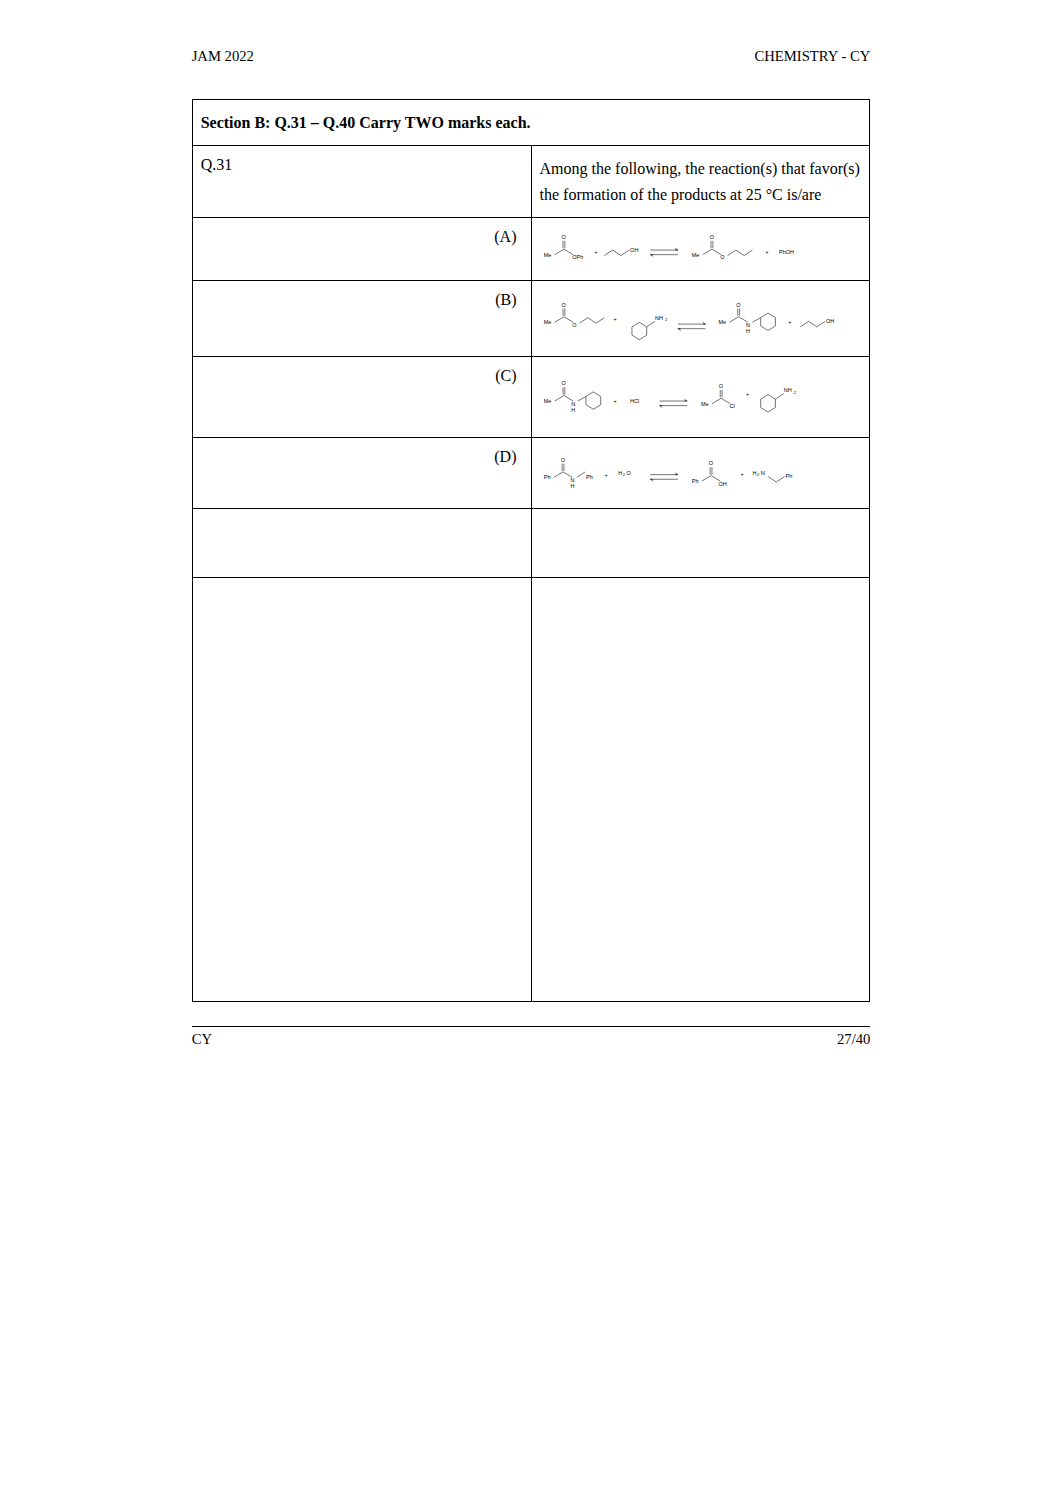JAM 2022
CHEMISTRY - CY
| Section B: Q.31 – Q.40 Carry TWO marks each. |
| Q.31 | Among the following, the reaction(s) that favor(s) the formation of the products at 25 °C is/are |
| (A) | Me O OPh + OH Me O O + PhOH |
| (B) | Me O O + NH 2 Me O N H + OH |
| (C) | Me O N H + HCl Me O Cl + NH 2 |
| (D) | Ph O N H Ph + H 2 O Ph O OH + H 2 N Ph |
CY
27/40